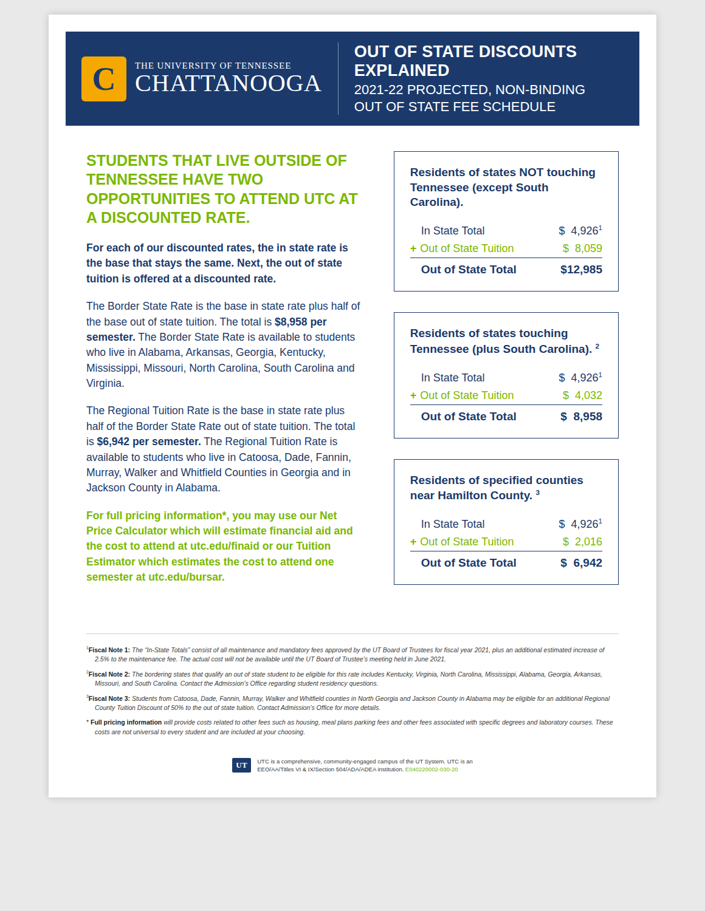C
The University of Tennessee Chattanooga
Out of State Discounts Explained
2021-22 Projected, Non-Binding
Out of State Fee Schedule
Students that live outside of Tennessee have two opportunities to attend UTC at a discounted rate.
For each of our discounted rates, the in state rate is the base that stays the same. Next, the out of state tuition is offered at a discounted rate.
The Border State Rate is the base in state rate plus half of the base out of state tuition. The total is $8,958 per semester. The Border State Rate is available to students who live in Alabama, Arkansas, Georgia, Kentucky, Mississippi, Missouri, North Carolina, South Carolina and Virginia.
The Regional Tuition Rate is the base in state rate plus half of the Border State Rate out of state tuition. The total is $6,942 per semester. The Regional Tuition Rate is available to students who live in Catoosa, Dade, Fannin, Murray, Walker and Whitfield Counties in Georgia and in Jackson County in Alabama.
For full pricing information*, you may use our Net Price Calculator which will estimate financial aid and the cost to attend at utc.edu/finaid or our Tuition Estimator which estimates the cost to attend one semester at utc.edu/bursar.
Residents of states NOT touching Tennessee (except South Carolina).
| In State Total | $ 4,926 1 |
| + Out of State Tuition | $ 8,059 |
| Out of State Total | $12,985 |
Residents of states touching Tennessee (plus South Carolina). 2
| In State Total | $ 4,926 1 |
| + Out of State Tuition | $ 4,032 |
| Out of State Total | $ 8,958 |
Residents of specified counties near Hamilton County. 3
| In State Total | $ 4,926 1 |
| + Out of State Tuition | $ 2,016 |
| Out of State Total | $ 6,942 |
1Fiscal Note 1: The “In-State Totals” consist of all maintenance and mandatory fees approved by the UT Board of Trustees for fiscal year 2021, plus an additional estimated increase of 2.5% to the maintenance fee. The actual cost will not be available until the UT Board of Trustee’s meeting held in June 2021.
2Fiscal Note 2: The bordering states that qualify an out of state student to be eligible for this rate includes Kentucky, Virginia, North Carolina, Mississippi, Alabama, Georgia, Arkansas, Missouri, and South Carolina. Contact the Admission’s Office regarding student residency questions.
3Fiscal Note 3: Students from Catoosa, Dade, Fannin, Murray, Walker and Whitfield counties in North Georgia and Jackson County in Alabama may be eligible for an additional Regional County Tuition Discount of 50% to the out of state tuition. Contact Admission’s Office for more details.
* Full pricing information will provide costs related to other fees such as housing, meal plans parking fees and other fees associated with specific degrees and laboratory courses. These costs are not universal to every student and are included at your choosing.
UT UTC is a comprehensive, community-engaged campus of the UT System. UTC is an
EEO/AA/Titles VI & IX/Section 504/ADA/ADEA institution. E040220002-030-20